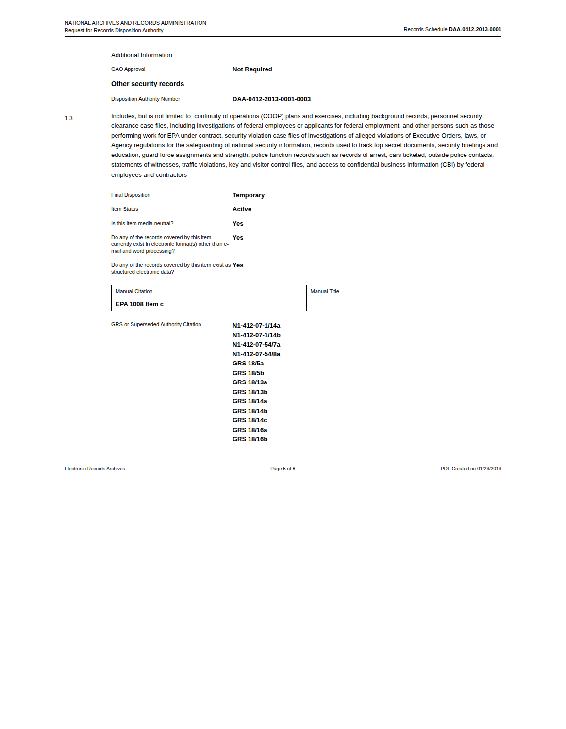NATIONAL ARCHIVES AND RECORDS ADMINISTRATION
Request for Records Disposition Authority
Records Schedule DAA-0412-2013-0001
1 3
Additional Information
GAO Approval
Not Required
Other security records
Disposition Authority Number
DAA-0412-2013-0001-0003
Includes, but is not limited to continuity of operations (COOP) plans and exercises, including background records, personnel security clearance case files, including investigations of federal employees or applicants for federal employment, and other persons such as those performing work for EPA under contract, security violation case files of investigations of alleged violations of Executive Orders, laws, or Agency regulations for the safeguarding of national security information, records used to track top secret documents, security briefings and education, guard force assignments and strength, police function records such as records of arrest, cars ticketed, outside police contacts, statements of witnesses, traffic violations, key and visitor control files, and access to confidential business information (CBI) by federal employees and contractors
Final Disposition
Temporary
Item Status
Active
Is this item media neutral?
Yes
Do any of the records covered by this item currently exist in electronic format(s) other than e-mail and word processing?
Yes
Do any of the records covered by this item exist as structured electronic data?
Yes
| Manual Citation | Manual Title |
| EPA 1008 Item c | |
GRS or Superseded Authority Citation
N1-412-07-1/14a
N1-412-07-1/14b
N1-412-07-54/7a
N1-412-07-54/8a
GRS 18/5a
GRS 18/5b
GRS 18/13a
GRS 18/13b
GRS 18/14a
GRS 18/14b
GRS 18/14c
GRS 18/16a
GRS 18/16b
Electronic Records Archives
Page 5 of 8
PDF Created on 01/23/2013